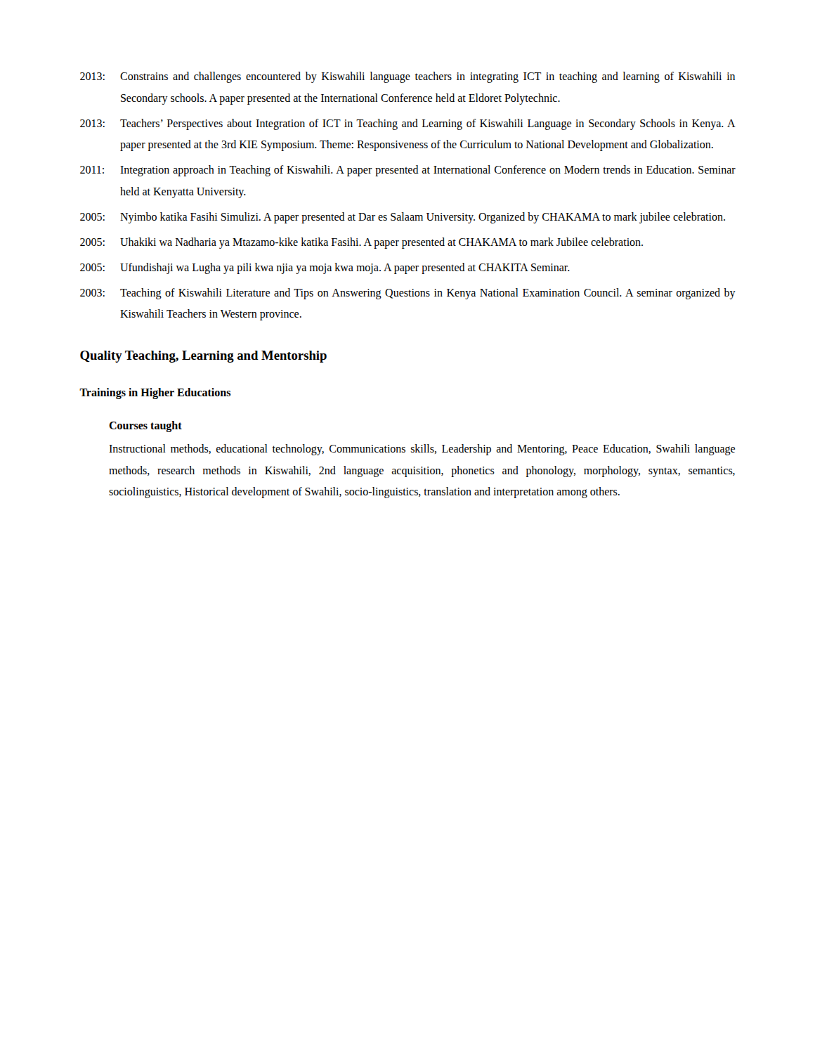2013: Constrains and challenges encountered by Kiswahili language teachers in integrating ICT in teaching and learning of Kiswahili in Secondary schools. A paper presented at the International Conference held at Eldoret Polytechnic.
2013: Teachers’ Perspectives about Integration of ICT in Teaching and Learning of Kiswahili Language in Secondary Schools in Kenya. A paper presented at the 3rd KIE Symposium. Theme: Responsiveness of the Curriculum to National Development and Globalization.
2011: Integration approach in Teaching of Kiswahili. A paper presented at International Conference on Modern trends in Education. Seminar held at Kenyatta University.
2005: Nyimbo katika Fasihi Simulizi. A paper presented at Dar es Salaam University. Organized by CHAKAMA to mark jubilee celebration.
2005: Uhakiki wa Nadharia ya Mtazamo-kike katika Fasihi. A paper presented at CHAKAMA to mark Jubilee celebration.
2005: Ufundishaji wa Lugha ya pili kwa njia ya moja kwa moja. A paper presented at CHAKITA Seminar.
2003: Teaching of Kiswahili Literature and Tips on Answering Questions in Kenya National Examination Council. A seminar organized by Kiswahili Teachers in Western province.
Quality Teaching, Learning and Mentorship
Trainings in Higher Educations
Courses taught
Instructional methods, educational technology, Communications skills, Leadership and Mentoring, Peace Education, Swahili language methods, research methods in Kiswahili, 2nd language acquisition, phonetics and phonology, morphology, syntax, semantics, sociolinguistics, Historical development of Swahili, socio-linguistics, translation and interpretation among others.